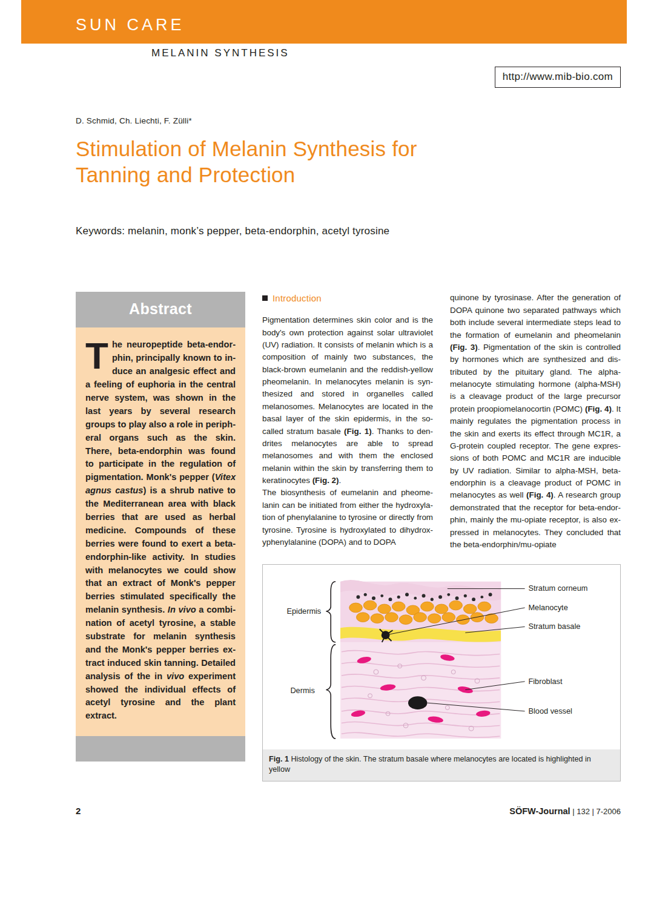SUN CARE
MELANIN SYNTHESIS
http://www.mib-bio.com
D. Schmid, Ch. Liechti, F. Zülli*
Stimulation of Melanin Synthesis for
Tanning and Protection
Keywords: melanin, monk’s pepper, beta-endorphin, acetyl tyrosine
Abstract
The neuropeptide beta-endorphin, principally known to induce an analgesic effect and a feeling of euphoria in the central nerve system, was shown in the last years by several research groups to play also a role in peripheral organs such as the skin. There, beta-endorphin was found to participate in the regulation of pigmentation. Monk's pepper (Vitex agnus castus) is a shrub native to the Mediterranean area with black berries that are used as herbal medicine. Compounds of these berries were found to exert a beta-endorphin-like activity. In studies with melanocytes we could show that an extract of Monk's pepper berries stimulated specifically the melanin synthesis. In vivo a combination of acetyl tyrosine, a stable substrate for melanin synthesis and the Monk's pepper berries extract induced skin tanning. Detailed analysis of the in vivo experiment showed the individual effects of acetyl tyrosine and the plant extract.
Introduction
Pigmentation determines skin color and is the body's own protection against solar ultraviolet (UV) radiation. It consists of melanin which is a composition of mainly two substances, the black-brown eumelanin and the reddish-yellow pheomelanin. In melanocytes melanin is synthesized and stored in organelles called melanosomes. Melanocytes are located in the basal layer of the skin epidermis, in the so-called stratum basale (Fig. 1). Thanks to dendrites melanocytes are able to spread melanosomes and with them the enclosed melanin within the skin by transferring them to keratinocytes (Fig. 2).
The biosynthesis of eumelanin and pheomelanin can be initiated from either the hydroxylation of phenylalanine to tyrosine or directly from tyrosine. Tyrosine is hydroxylated to dihydroxyphenylalanine (DOPA) and to DOPA
quinone by tyrosinase. After the generation of DOPA quinone two separated pathways which both include several intermediate steps lead to the formation of eumelanin and pheomelanin (Fig. 3). Pigmentation of the skin is controlled by hormones which are synthesized and distributed by the pituitary gland. The alpha-melanocyte stimulating hormone (alpha-MSH) is a cleavage product of the large precursor protein proopiomelanocortin (POMC) (Fig. 4). It mainly regulates the pigmentation process in the skin and exerts its effect through MC1R, a G-protein coupled receptor. The gene expressions of both POMC and MC1R are inducible by UV radiation. Similar to alpha-MSH, beta-endorphin is a cleavage product of POMC in melanocytes as well (Fig. 4). A research group demonstrated that the receptor for beta-endorphin, mainly the mu-opiate receptor, is also expressed in melanocytes. They concluded that the beta-endorphin/mu-opiate
Epidermis Dermis Stratum corneum Melanocyte Stratum basale Fibroblast Blood vessel
Fig. 1 Histology of the skin. The stratum basale where melanocytes are located is highlighted in yellow
2
SÖFW-Journal | 132 | 7-2006